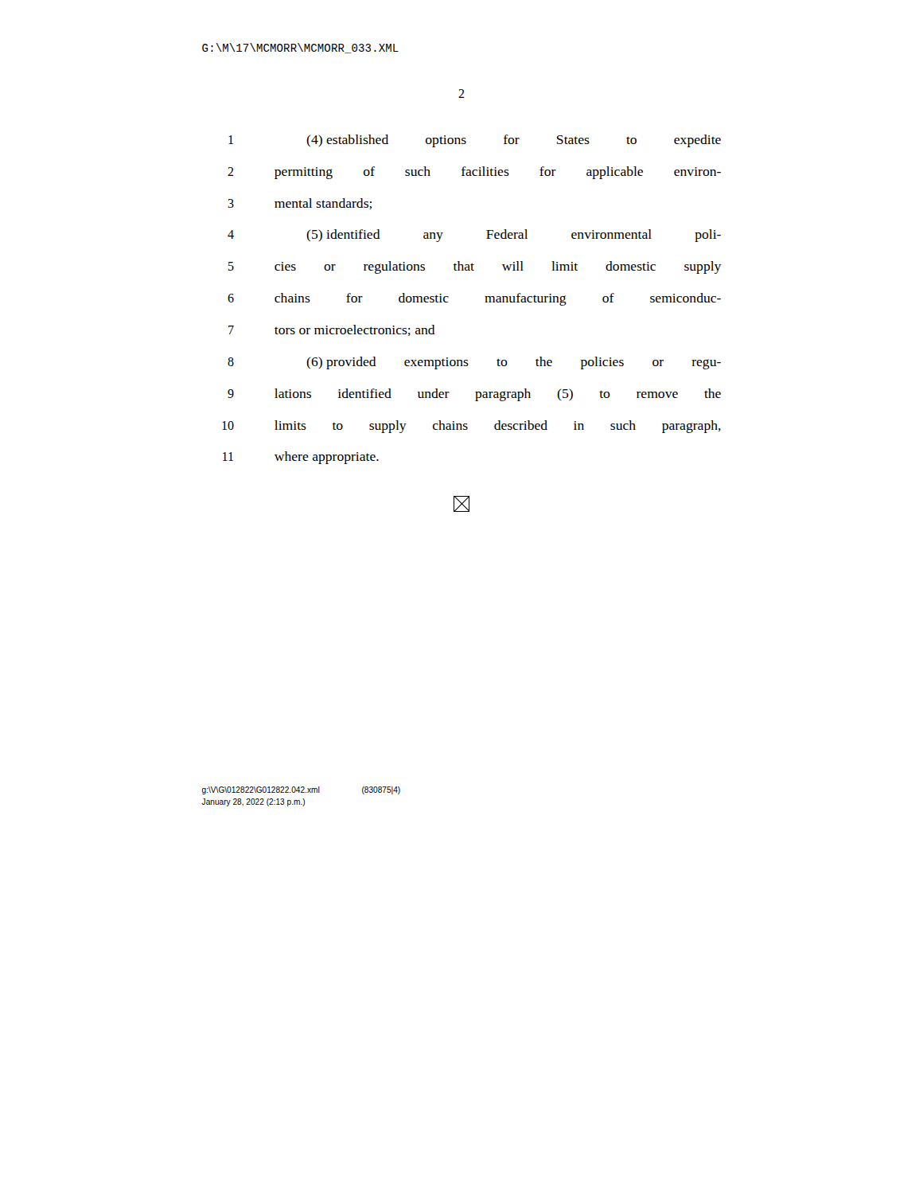G:\M\17\MCMORR\MCMORR_033.XML
2
(4) established options for States to expedite
permitting of such facilities for applicable environ-
mental standards;
(5) identified any Federal environmental poli-
cies or regulations that will limit domestic supply
chains for domestic manufacturing of semiconduc-
tors or microelectronics; and
(6) provided exemptions to the policies or regu-
lations identified under paragraph(5) to remove the
limits to supply chains described in such paragraph,
where appropriate.
g:\V\G\012822\G012822.042.xml (830875|4)
January 28, 2022 (2:13 p.m.)